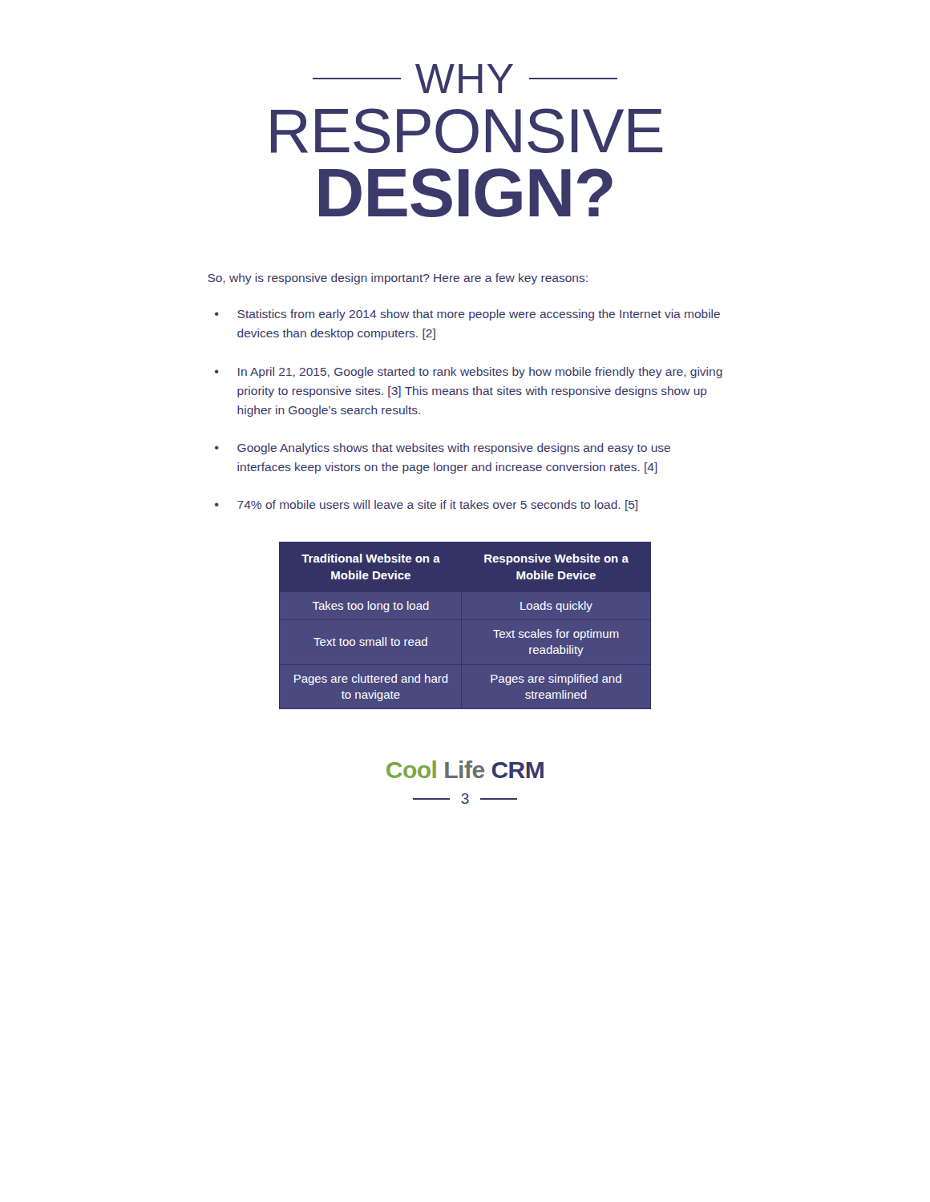WHY
RESPONSIVE
DESIGN?
So, why is responsive design important? Here are a few key reasons:
Statistics from early 2014 show that more people were accessing the Internet via mobile devices than desktop computers. [2]
In April 21, 2015, Google started to rank websites by how mobile friendly they are, giving priority to responsive sites. [3] This means that sites with responsive designs show up higher in Google’s search results.
Google Analytics shows that websites with responsive designs and easy to use interfaces keep vistors on the page longer and increase conversion rates. [4]
74% of mobile users will leave a site if it takes over 5 seconds to load. [5]
| Traditional Website on a Mobile Device | Responsive Website on a Mobile Device |
| --- | --- |
| Takes too long to load | Loads quickly |
| Text too small to read | Text scales for optimum readability |
| Pages are cluttered and hard to navigate | Pages are simplified and streamlined |
Cool Life CRM
3